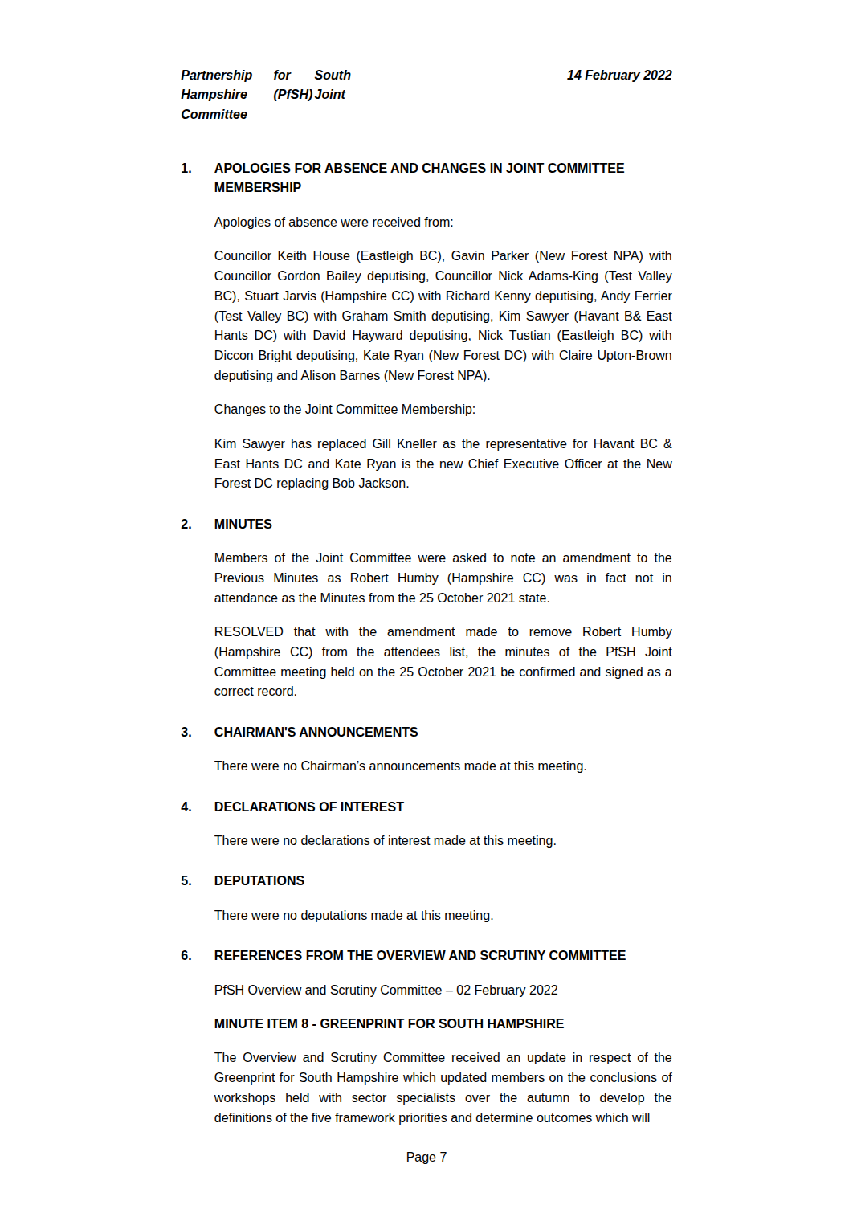Partnership for South Hampshire(PfSH) Joint Committee
14 February 2022
1. Apologies for absence and changes in Joint Committee membership
Apologies of absence were received from:
Councillor Keith House (Eastleigh BC), Gavin Parker (New Forest NPA) with Councillor Gordon Bailey deputising, Councillor Nick Adams-King (Test Valley BC), Stuart Jarvis (Hampshire CC) with Richard Kenny deputising, Andy Ferrier (Test Valley BC) with Graham Smith deputising, Kim Sawyer (Havant B& East Hants DC) with David Hayward deputising, Nick Tustian (Eastleigh BC) with Diccon Bright deputising, Kate Ryan (New Forest DC) with Claire Upton-Brown deputising and Alison Barnes (New Forest NPA).
Changes to the Joint Committee Membership:
Kim Sawyer has replaced Gill Kneller as the representative for Havant BC & East Hants DC and Kate Ryan is the new Chief Executive Officer at the New Forest DC replacing Bob Jackson.
2. Minutes
Members of the Joint Committee were asked to note an amendment to the Previous Minutes as Robert Humby (Hampshire CC) was in fact not in attendance as the Minutes from the 25 October 2021 state.
RESOLVED that with the amendment made to remove Robert Humby (Hampshire CC) from the attendees list, the minutes of the PfSH Joint Committee meeting held on the 25 October 2021 be confirmed and signed as a correct record.
3. Chairman's announcements
There were no Chairman’s announcements made at this meeting.
4. Declarations of interest
There were no declarations of interest made at this meeting.
5. Deputations
There were no deputations made at this meeting.
6. References from the Overview and Scrutiny Committee
PfSH Overview and Scrutiny Committee – 02 February 2022
Minute item 8 - Greenprint for South Hampshire
The Overview and Scrutiny Committee received an update in respect of the Greenprint for South Hampshire which updated members on the conclusions of workshops held with sector specialists over the autumn to develop the definitions of the five framework priorities and determine outcomes which will
Page 7